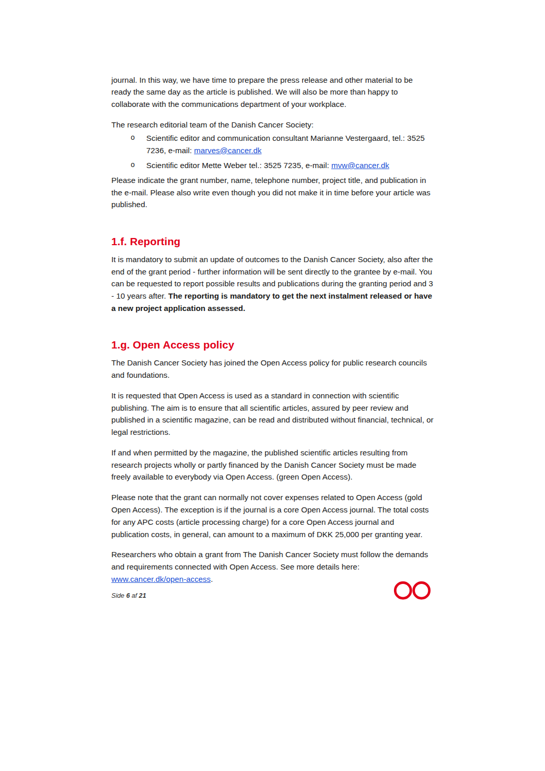journal. In this way, we have time to prepare the press release and other material to be ready the same day as the article is published. We will also be more than happy to collaborate with the communications department of your workplace.
The research editorial team of the Danish Cancer Society:
Scientific editor and communication consultant Marianne Vestergaard, tel.: 3525 7236, e-mail: marves@cancer.dk
Scientific editor Mette Weber tel.: 3525 7235, e-mail: mvw@cancer.dk
Please indicate the grant number, name, telephone number, project title, and publication in the e-mail. Please also write even though you did not make it in time before your article was published.
1.f. Reporting
It is mandatory to submit an update of outcomes to the Danish Cancer Society, also after the end of the grant period - further information will be sent directly to the grantee by e-mail. You can be requested to report possible results and publications during the granting period and 3 - 10 years after. The reporting is mandatory to get the next instalment released or have a new project application assessed.
1.g. Open Access policy
The Danish Cancer Society has joined the Open Access policy for public research councils and foundations.
It is requested that Open Access is used as a standard in connection with scientific publishing. The aim is to ensure that all scientific articles, assured by peer review and published in a scientific magazine, can be read and distributed without financial, technical, or legal restrictions.
If and when permitted by the magazine, the published scientific articles resulting from research projects wholly or partly financed by the Danish Cancer Society must be made freely available to everybody via Open Access. (green Open Access).
Please note that the grant can normally not cover expenses related to Open Access (gold Open Access). The exception is if the journal is a core Open Access journal. The total costs for any APC costs (article processing charge) for a core Open Access journal and publication costs, in general, can amount to a maximum of DKK 25,000 per granting year.
Researchers who obtain a grant from The Danish Cancer Society must follow the demands and requirements connected with Open Access. See more details here: www.cancer.dk/open-access.
Side 6 af 21